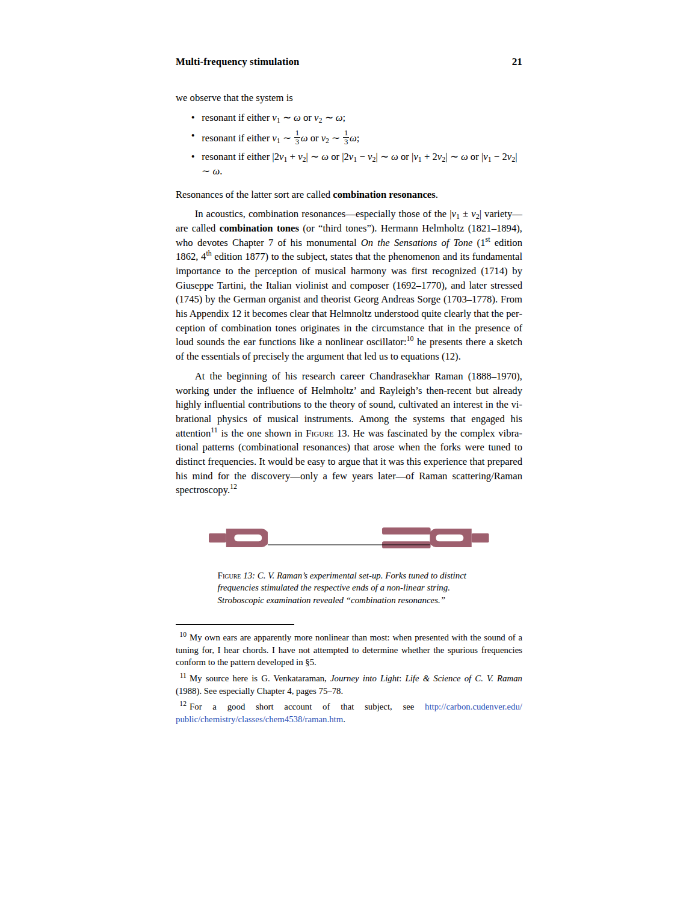Multi-frequency stimulation 21
we observe that the system is
resonant if either ν1 ∼ ω or ν2 ∼ ω;
resonant if either ν1 ∼ 13 ω or ν2 ∼ 13 ω;
resonant if either |2ν1 + ν2| ∼ ω or |2ν1 − ν2| ∼ ω or |ν1 + 2ν2| ∼ ω or |ν1 − 2ν2| ∼ ω.
Resonances of the latter sort are called combination resonances.
In acoustics, combination resonances—especially those of the |ν1 ± ν2| variety—are called combination tones (or “third tones”). Hermann Helmholtz (1821–1894), who devotes Chapter 7 of his monumental On the Sensations of Tone (1st edition 1862, 4th edition 1877) to the subject, states that the phenomenon and its fundamental importance to the perception of musical harmony was first recognized (1714) by Giuseppe Tartini, the Italian violinist and composer (1692–1770), and later stressed (1745) by the German organist and theorist Georg Andreas Sorge (1703–1778). From his Appendix 12 it becomes clear that Helmnoltz understood quite clearly that the perception of combination tones originates in the circumstance that in the presence of loud sounds the ear functions like a nonlinear oscillator:10 he presents there a sketch of the essentials of precisely the argument that led us to equations (12).
At the beginning of his research career Chandrasekhar Raman (1888–1970), working under the influence of Helmholtz’ and Rayleigh’s then-recent but already highly influential contributions to the theory of sound, cultivated an interest in the vibrational physics of musical instruments. Among the systems that engaged his attention11 is the one shown in Figure 13. He was fascinated by the complex vibrational patterns (combinational resonances) that arose when the forks were tuned to distinct frequencies. It would be easy to argue that it was this experience that prepared his mind for the discovery—only a few years later—of Raman scattering/Raman spectroscopy.12
Figure 13: C. V. Raman’s experimental set-up. Forks tuned to distinct frequencies stimulated the respective ends of a non-linear string. Stroboscopic examination revealed “combination resonances.”
10 My own ears are apparently more nonlinear than most: when presented with the sound of a tuning for, I hear chords. I have not attempted to determine whether the spurious frequencies conform to the pattern developed in §5.
11 My source here is G. Venkataraman, Journey into Light: Life & Science of C. V. Raman (1988). See especially Chapter 4, pages 75–78.
12 For a good short account of that subject, see http://carbon.cudenver.edu/ public/chemistry/classes/chem4538/raman.htm.